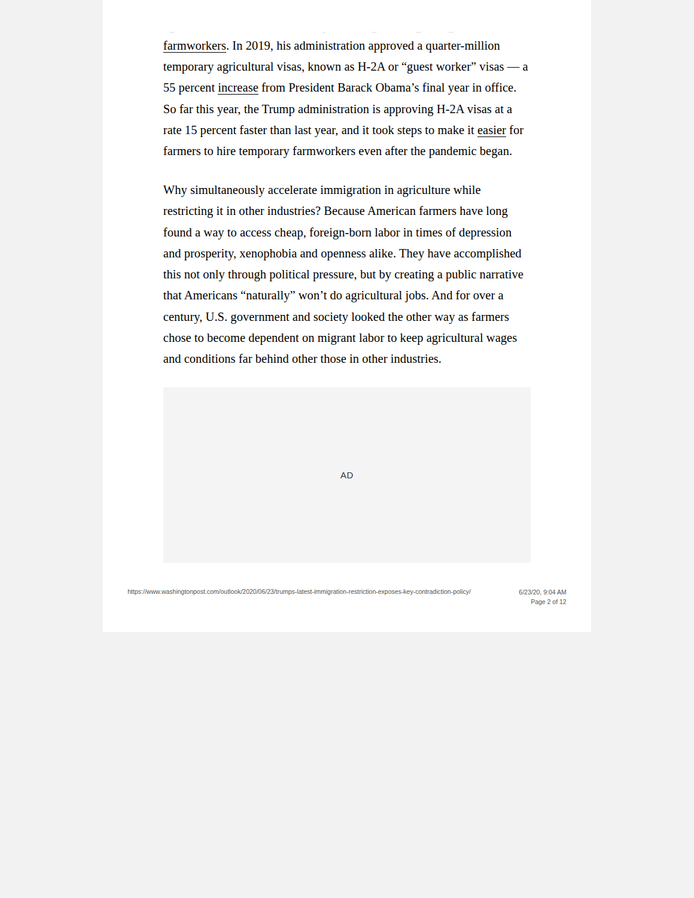agriculture, where he has actively encouraged hiring foreign
farmworkers. In 2019, his administration approved a quarter-million temporary agricultural visas, known as H-2A or “guest worker” visas — a 55 percent increase from President Barack Obama’s final year in office. So far this year, the Trump administration is approving H-2A visas at a rate 15 percent faster than last year, and it took steps to make it easier for farmers to hire temporary farmworkers even after the pandemic began.
Why simultaneously accelerate immigration in agriculture while restricting it in other industries? Because American farmers have long found a way to access cheap, foreign-born labor in times of depression and prosperity, xenophobia and openness alike. They have accomplished this not only through political pressure, but by creating a public narrative that Americans “naturally” won’t do agricultural jobs. And for over a century, U.S. government and society looked the other way as farmers chose to become dependent on migrant labor to keep agricultural wages and conditions far behind other those in other industries.
AD
https://www.washingtonpost.com/outlook/2020/06/23/trumps-latest-immigration-restriction-exposes-key-contradiction-policy/
6/23/20, 9:04 AM
Page 2 of 12